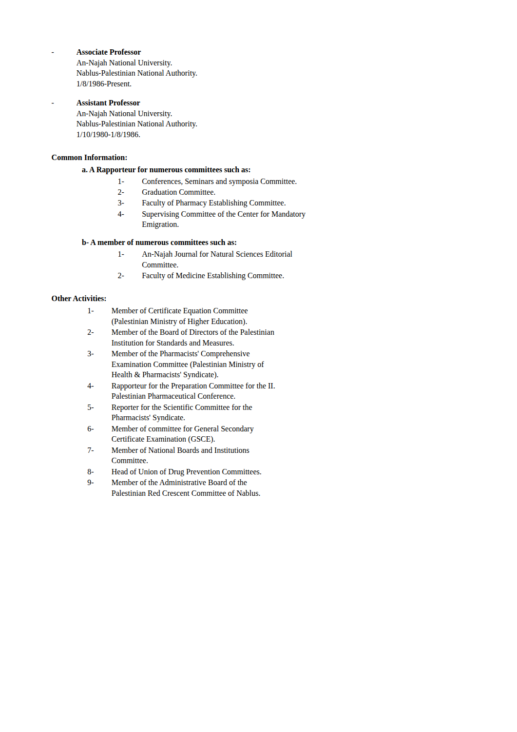-
Associate Professor
An-Najah National University.
Nablus-Palestinian National Authority.
1/8/1986-Present.
-
Assistant Professor
An-Najah National University.
Nablus-Palestinian National Authority.
1/10/1980-1/8/1986.
Common Information:
a. A Rapporteur for numerous committees such as:
1-Conferences, Seminars and symposia Committee.
2-Graduation Committee.
3-Faculty of Pharmacy Establishing Committee.
4-Supervising Committee of the Center for Mandatory
Emigration.
b- A member of numerous committees such as:
1-An-Najah Journal for Natural Sciences Editorial
Committee.
2-Faculty of Medicine Establishing Committee.
Other Activities:
1-Member of Certificate Equation Committee
(Palestinian Ministry of Higher Education).
2-Member of the Board of Directors of the Palestinian
Institution for Standards and Measures.
3-Member of the Pharmacists' Comprehensive
Examination Committee (Palestinian Ministry of
Health & Pharmacists' Syndicate).
4-Rapporteur for the Preparation Committee for the II.
Palestinian Pharmaceutical Conference.
5-Reporter for the Scientific Committee for the
Pharmacists' Syndicate.
6-Member of committee for General Secondary
Certificate Examination (GSCE).
7-Member of National Boards and Institutions
Committee.
8-Head of Union of Drug Prevention Committees.
9-Member of the Administrative Board of the
Palestinian Red Crescent Committee of Nablus.